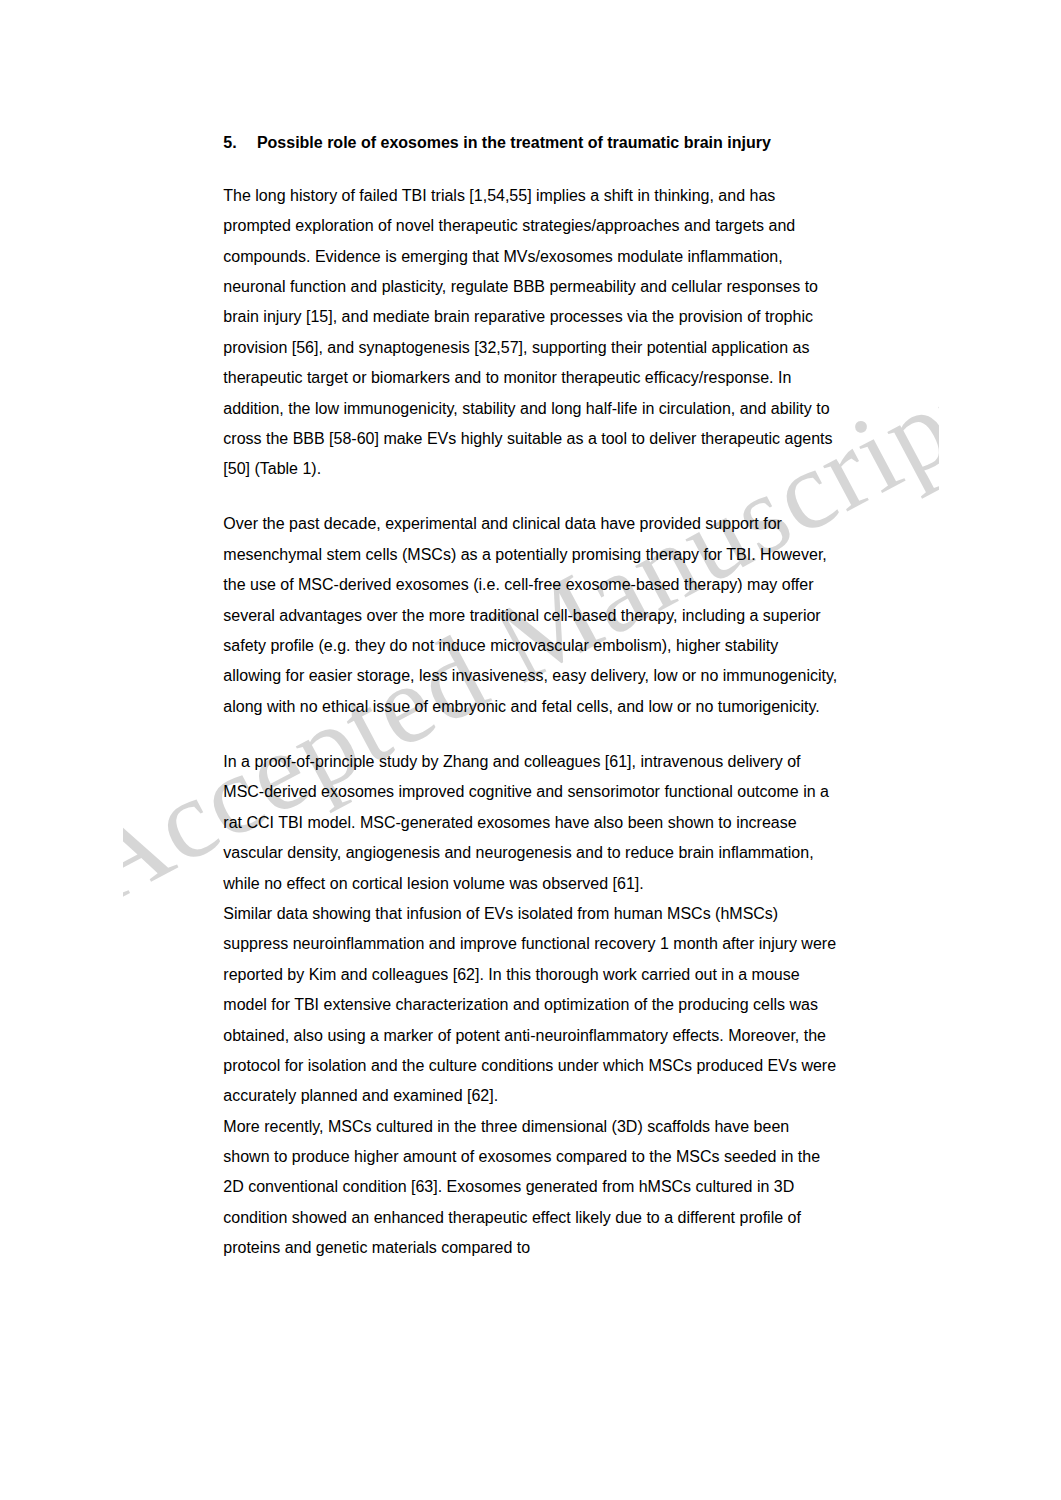Accepted Manuscript
5. Possible role of exosomes in the treatment of traumatic brain injury
The long history of failed TBI trials [1,54,55] implies a shift in thinking, and has prompted exploration of novel therapeutic strategies/approaches and targets and compounds. Evidence is emerging that MVs/exosomes modulate inflammation, neuronal function and plasticity, regulate BBB permeability and cellular responses to brain injury [15], and mediate brain reparative processes via the provision of trophic provision [56], and synaptogenesis [32,57], supporting their potential application as therapeutic target or biomarkers and to monitor therapeutic efficacy/response. In addition, the low immunogenicity, stability and long half-life in circulation, and ability to cross the BBB [58-60] make EVs highly suitable as a tool to deliver therapeutic agents [50] (Table 1).
Over the past decade, experimental and clinical data have provided support for mesenchymal stem cells (MSCs) as a potentially promising therapy for TBI. However, the use of MSC-derived exosomes (i.e. cell-free exosome-based therapy) may offer several advantages over the more traditional cell-based therapy, including a superior safety profile (e.g. they do not induce microvascular embolism), higher stability allowing for easier storage, less invasiveness, easy delivery, low or no immunogenicity, along with no ethical issue of embryonic and fetal cells, and low or no tumorigenicity.
In a proof-of-principle study by Zhang and colleagues [61], intravenous delivery of MSC-derived exosomes improved cognitive and sensorimotor functional outcome in a rat CCI TBI model. MSC-generated exosomes have also been shown to increase vascular density, angiogenesis and neurogenesis and to reduce brain inflammation, while no effect on cortical lesion volume was observed [61].
Similar data showing that infusion of EVs isolated from human MSCs (hMSCs) suppress neuroinflammation and improve functional recovery 1 month after injury were reported by Kim and colleagues [62]. In this thorough work carried out in a mouse model for TBI extensive characterization and optimization of the producing cells was obtained, also using a marker of potent anti-neuroinflammatory effects. Moreover, the protocol for isolation and the culture conditions under which MSCs produced EVs were accurately planned and examined [62].
More recently, MSCs cultured in the three dimensional (3D) scaffolds have been shown to produce higher amount of exosomes compared to the MSCs seeded in the 2D conventional condition [63]. Exosomes generated from hMSCs cultured in 3D condition showed an enhanced therapeutic effect likely due to a different profile of proteins and genetic materials compared to